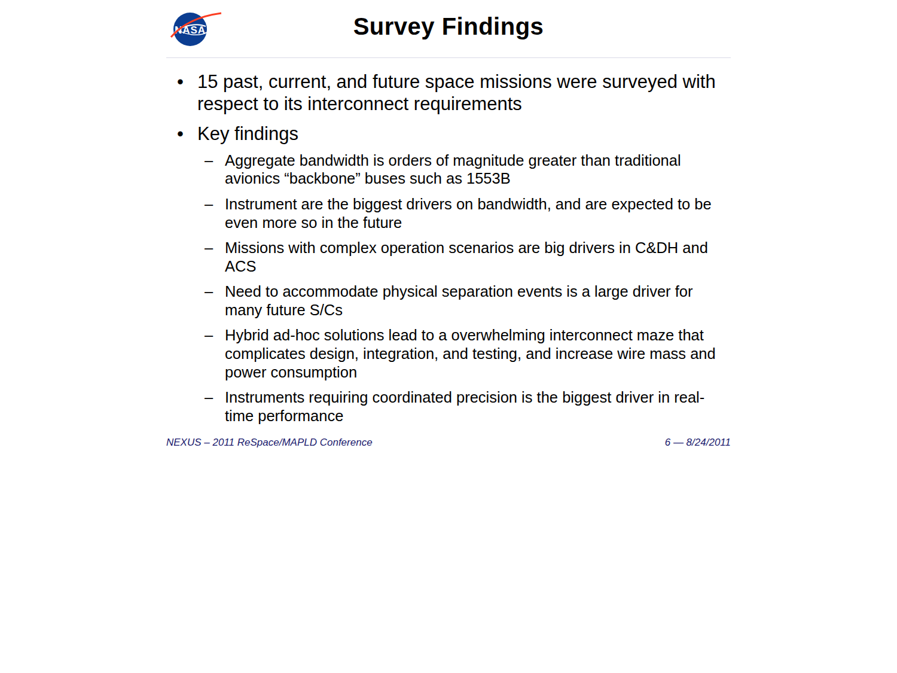NASA
Survey Findings
15 past, current, and future space missions were surveyed with respect to its interconnect requirements
Key findings
Aggregate bandwidth is orders of magnitude greater than traditional avionics “backbone” buses such as 1553B
Instrument are the biggest drivers on bandwidth, and are expected to be even more so in the future
Missions with complex operation scenarios are big drivers in C&DH and ACS
Need to accommodate physical separation events is a large driver for many future S/Cs
Hybrid ad-hoc solutions lead to a overwhelming interconnect maze that complicates design, integration, and testing, and increase wire mass and power consumption
Instruments requiring coordinated precision is the biggest driver in real-time performance
NEXUS – 2011 ReSpace/MAPLD Conference 6 — 8/24/2011